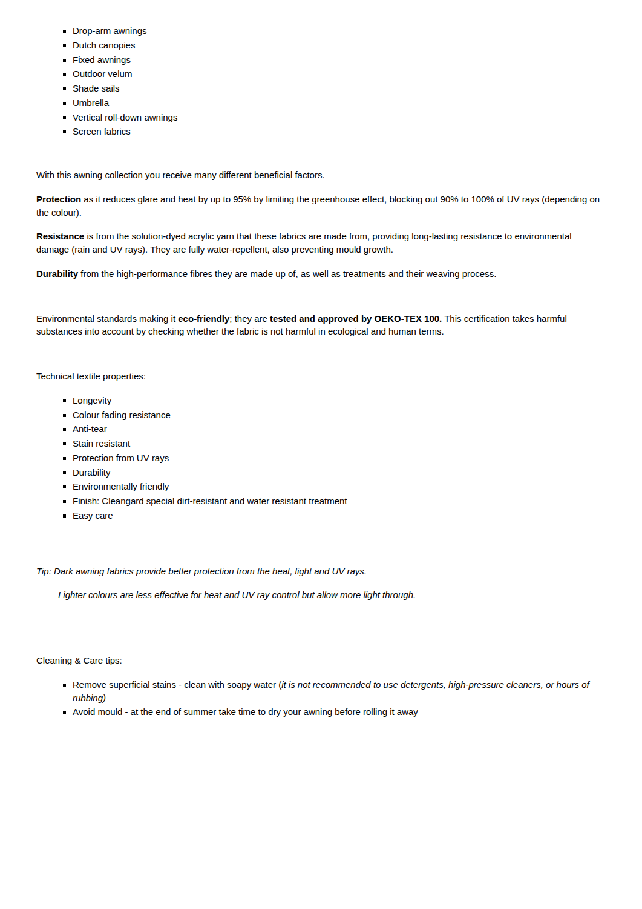Drop-arm awnings
Dutch canopies
Fixed awnings
Outdoor velum
Shade sails
Umbrella
Vertical roll-down awnings
Screen fabrics
With this awning collection you receive many different beneficial factors.
Protection as it reduces glare and heat by up to 95% by limiting the greenhouse effect, blocking out 90% to 100% of UV rays (depending on the colour).
Resistance is from the solution-dyed acrylic yarn that these fabrics are made from, providing long-lasting resistance to environmental damage (rain and UV rays). They are fully water-repellent, also preventing mould growth.
Durability from the high-performance fibres they are made up of, as well as treatments and their weaving process.
Environmental standards making it eco-friendly; they are tested and approved by OEKO-TEX 100. This certification takes harmful substances into account by checking whether the fabric is not harmful in ecological and human terms.
Technical textile properties:
Longevity
Colour fading resistance
Anti-tear
Stain resistant
Protection from UV rays
Durability
Environmentally friendly
Finish: Cleangard special dirt-resistant and water resistant treatment
Easy care
Tip: Dark awning fabrics provide better protection from the heat, light and UV rays.
Lighter colours are less effective for heat and UV ray control but allow more light through.
Cleaning & Care tips:
Remove superficial stains - clean with soapy water (it is not recommended to use detergents, high-pressure cleaners, or hours of rubbing)
Avoid mould - at the end of summer take time to dry your awning before rolling it away